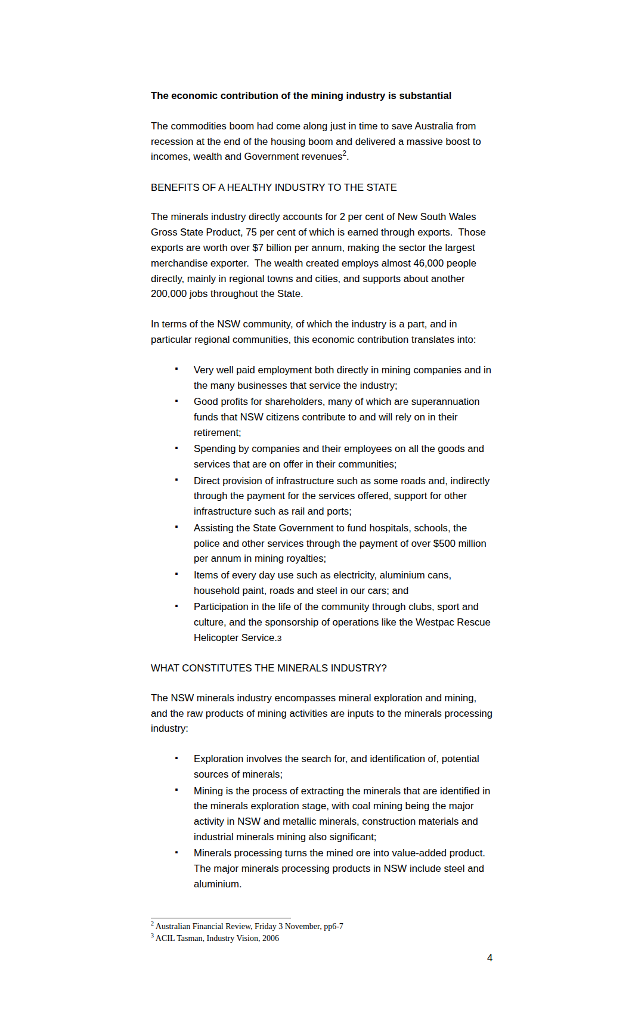The economic contribution of the mining industry is substantial
The commodities boom had come along just in time to save Australia from recession at the end of the housing boom and delivered a massive boost to incomes, wealth and Government revenues2.
BENEFITS OF A HEALTHY INDUSTRY TO THE STATE
The minerals industry directly accounts for 2 per cent of New South Wales Gross State Product, 75 per cent of which is earned through exports. Those exports are worth over $7 billion per annum, making the sector the largest merchandise exporter. The wealth created employs almost 46,000 people directly, mainly in regional towns and cities, and supports about another 200,000 jobs throughout the State.
In terms of the NSW community, of which the industry is a part, and in particular regional communities, this economic contribution translates into:
Very well paid employment both directly in mining companies and in the many businesses that service the industry;
Good profits for shareholders, many of which are superannuation funds that NSW citizens contribute to and will rely on in their retirement;
Spending by companies and their employees on all the goods and services that are on offer in their communities;
Direct provision of infrastructure such as some roads and, indirectly through the payment for the services offered, support for other infrastructure such as rail and ports;
Assisting the State Government to fund hospitals, schools, the police and other services through the payment of over $500 million per annum in mining royalties;
Items of every day use such as electricity, aluminium cans, household paint, roads and steel in our cars; and
Participation in the life of the community through clubs, sport and culture, and the sponsorship of operations like the Westpac Rescue Helicopter Service.3
WHAT CONSTITUTES THE MINERALS INDUSTRY?
The NSW minerals industry encompasses mineral exploration and mining, and the raw products of mining activities are inputs to the minerals processing industry:
Exploration involves the search for, and identification of, potential sources of minerals;
Mining is the process of extracting the minerals that are identified in the minerals exploration stage, with coal mining being the major activity in NSW and metallic minerals, construction materials and industrial minerals mining also significant;
Minerals processing turns the mined ore into value-added product. The major minerals processing products in NSW include steel and aluminium.
2 Australian Financial Review, Friday 3 November, pp6-7
3 ACIL Tasman, Industry Vision, 2006
4